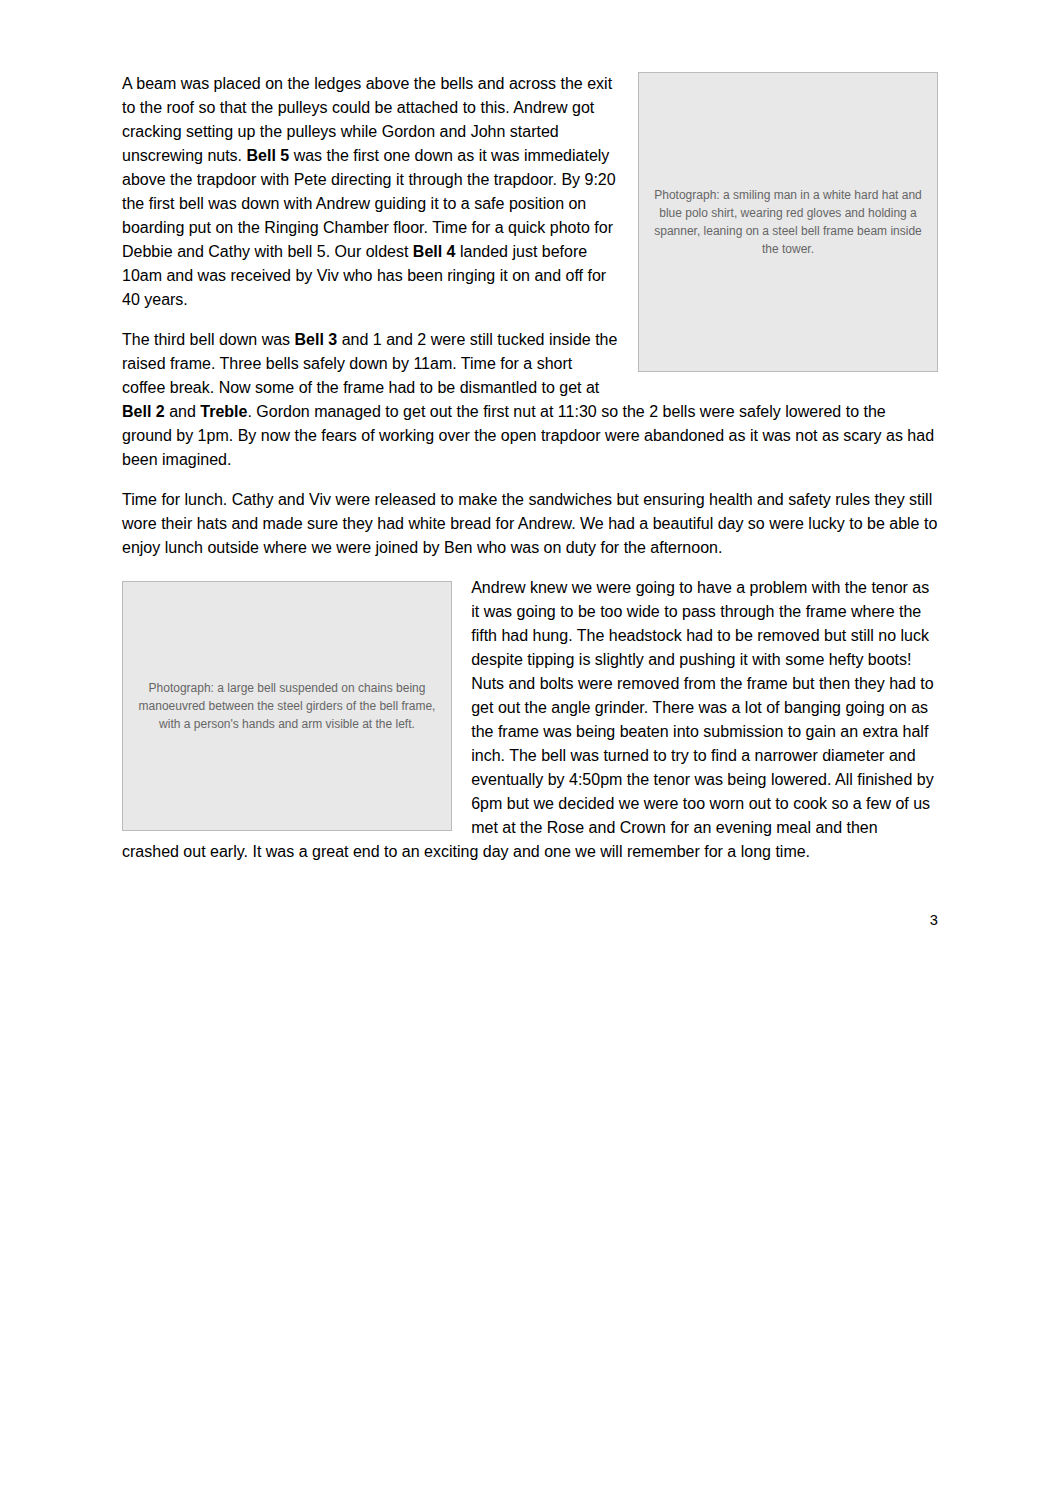Photograph: a smiling man in a white hard hat and blue polo shirt, wearing red gloves and holding a spanner, leaning on a steel bell frame beam inside the tower.
A beam was placed on the ledges above the bells and across the exit to the roof so that the pulleys could be attached to this. Andrew got cracking setting up the pulleys while Gordon and John started unscrewing nuts. Bell 5 was the first one down as it was immediately above the trapdoor with Pete directing it through the trapdoor. By 9:20 the first bell was down with Andrew guiding it to a safe position on boarding put on the Ringing Chamber floor. Time for a quick photo for Debbie and Cathy with bell 5. Our oldest Bell 4 landed just before 10am and was received by Viv who has been ringing it on and off for 40 years.
The third bell down was Bell 3 and 1 and 2 were still tucked inside the raised frame. Three bells safely down by 11am. Time for a short coffee break. Now some of the frame had to be dismantled to get at Bell 2 and Treble. Gordon managed to get out the first nut at 11:30 so the 2 bells were safely lowered to the ground by 1pm. By now the fears of working over the open trapdoor were abandoned as it was not as scary as had been imagined.
Time for lunch. Cathy and Viv were released to make the sandwiches but ensuring health and safety rules they still wore their hats and made sure they had white bread for Andrew. We had a beautiful day so were lucky to be able to enjoy lunch outside where we were joined by Ben who was on duty for the afternoon.
Photograph: a large bell suspended on chains being manoeuvred between the steel girders of the bell frame, with a person's hands and arm visible at the left.
Andrew knew we were going to have a problem with the tenor as it was going to be too wide to pass through the frame where the fifth had hung. The headstock had to be removed but still no luck despite tipping is slightly and pushing it with some hefty boots! Nuts and bolts were removed from the frame but then they had to get out the angle grinder. There was a lot of banging going on as the frame was being beaten into submission to gain an extra half inch. The bell was turned to try to find a narrower diameter and eventually by 4:50pm the tenor was being lowered. All finished by 6pm but we decided we were too worn out to cook so a few of us met at the Rose and Crown for an evening meal and then crashed out early. It was a great end to an exciting day and one we will remember for a long time.
3